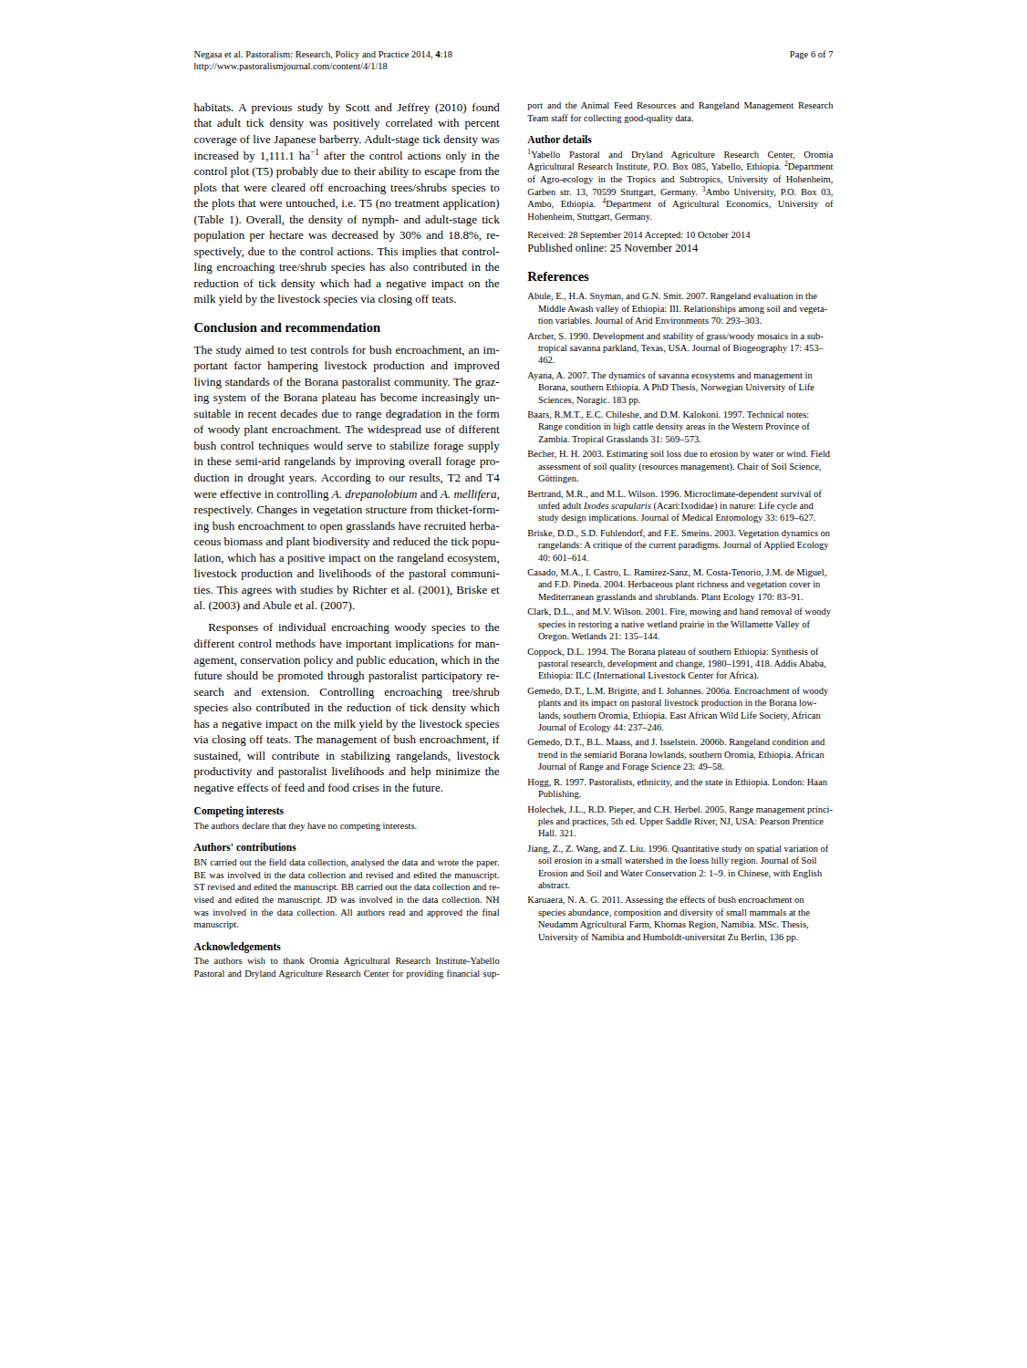Negasa et al. Pastoralism: Research, Policy and Practice 2014, 4:18
http://www.pastoralismjournal.com/content/4/1/18
Page 6 of 7
habitats. A previous study by Scott and Jeffrey (2010) found that adult tick density was positively correlated with percent coverage of live Japanese barberry. Adult-stage tick density was increased by 1,111.1 ha−1 after the control actions only in the control plot (T5) probably due to their ability to escape from the plots that were cleared off encroaching trees/shrubs species to the plots that were untouched, i.e. T5 (no treatment application) (Table 1). Overall, the density of nymph- and adult-stage tick population per hectare was decreased by 30% and 18.8%, respectively, due to the control actions. This implies that controlling encroaching tree/shrub species has also contributed in the reduction of tick density which had a negative impact on the milk yield by the livestock species via closing off teats.
Conclusion and recommendation
The study aimed to test controls for bush encroachment, an important factor hampering livestock production and improved living standards of the Borana pastoralist community. The grazing system of the Borana plateau has become increasingly unsuitable in recent decades due to range degradation in the form of woody plant encroachment. The widespread use of different bush control techniques would serve to stabilize forage supply in these semi-arid rangelands by improving overall forage production in drought years. According to our results, T2 and T4 were effective in controlling A. drepanolobium and A. mellifera, respectively. Changes in vegetation structure from thicket-forming bush encroachment to open grasslands have recruited herbaceous biomass and plant biodiversity and reduced the tick population, which has a positive impact on the rangeland ecosystem, livestock production and livelihoods of the pastoral communities. This agrees with studies by Richter et al. (2001), Briske et al. (2003) and Abule et al. (2007).
Responses of individual encroaching woody species to the different control methods have important implications for management, conservation policy and public education, which in the future should be promoted through pastoralist participatory research and extension. Controlling encroaching tree/shrub species also contributed in the reduction of tick density which has a negative impact on the milk yield by the livestock species via closing off teats. The management of bush encroachment, if sustained, will contribute in stabilizing rangelands, livestock productivity and pastoralist livelihoods and help minimize the negative effects of feed and food crises in the future.
Competing interests
The authors declare that they have no competing interests.
Authors' contributions
BN carried out the field data collection, analysed the data and wrote the paper. BE was involved in the data collection and revised and edited the manuscript. ST revised and edited the manuscript. BB carried out the data collection and revised and edited the manuscript. JD was involved in the data collection. NH was involved in the data collection. All authors read and approved the final manuscript.
Acknowledgements
The authors wish to thank Oromia Agricultural Research Institute-Yabello Pastoral and Dryland Agriculture Research Center for providing financial support and the Animal Feed Resources and Rangeland Management Research Team staff for collecting good-quality data.
Author details
1Yabello Pastoral and Dryland Agriculture Research Center, Oromia Agricultural Research Institute, P.O. Box 085, Yabello, Ethiopia. 2Department of Agro-ecology in the Tropics and Subtropics, University of Hohenheim, Garben str. 13, 70599 Stuttgart, Germany. 3Ambo University, P.O. Box 03, Ambo, Ethiopia. 4Department of Agricultural Economics, University of Hohenheim, Stuttgart, Germany.
Received: 28 September 2014 Accepted: 10 October 2014
Published online: 25 November 2014
References
Abule, E., H.A. Snyman, and G.N. Smit. 2007. Rangeland evaluation in the Middle Awash valley of Ethiopia: III. Relationships among soil and vegetation variables. Journal of Arid Environments 70: 293–303.
Archer, S. 1990. Development and stability of grass/woody mosaics in a subtropical savanna parkland, Texas, USA. Journal of Biogeography 17: 453–462.
Ayana, A. 2007. The dynamics of savanna ecosystems and management in Borana, southern Ethiopia. A PhD Thesis, Norwegian University of Life Sciences, Noragic. 183 pp.
Baars, R.M.T., E.C. Chileshe, and D.M. Kalokoni. 1997. Technical notes: Range condition in high cattle density areas in the Western Province of Zambia. Tropical Grasslands 31: 569–573.
Becher, H. H. 2003. Estimating soil loss due to erosion by water or wind. Field assessment of soil quality (resources management). Chair of Soil Science, Göttingen.
Bertrand, M.R., and M.L. Wilson. 1996. Microclimate-dependent survival of unfed adult Ixodes scapularis (Acari:Ixodidae) in nature: Life cycle and study design implications. Journal of Medical Entomology 33: 619–627.
Briske, D.D., S.D. Fuhlendorf, and F.E. Smeins. 2003. Vegetation dynamics on rangelands: A critique of the current paradigms. Journal of Applied Ecology 40: 601–614.
Casado, M.A., I. Castro, L. Ramirez-Sanz, M. Costa-Tenorio, J.M. de Miguel, and F.D. Pineda. 2004. Herbaceous plant richness and vegetation cover in Mediterranean grasslands and shrublands. Plant Ecology 170: 83–91.
Clark, D.L., and M.V. Wilson. 2001. Fire, mowing and hand removal of woody species in restoring a native wetland prairie in the Willamette Valley of Oregon. Wetlands 21: 135–144.
Coppock, D.L. 1994. The Borana plateau of southern Ethiopia: Synthesis of pastoral research, development and change, 1980–1991, 418. Addis Ababa, Ethiopia: ILC (International Livestock Center for Africa).
Gemedo, D.T., L.M. Brigitte, and I. Johannes. 2006a. Encroachment of woody plants and its impact on pastoral livestock production in the Borana lowlands, southern Oromia, Ethiopia. East African Wild Life Society, African Journal of Ecology 44: 237–246.
Gemedo, D.T., B.L. Maass, and J. Isselstein. 2006b. Rangeland condition and trend in the semiarid Borana lowlands, southern Oromia, Ethiopia. African Journal of Range and Forage Science 23: 49–58.
Hogg, R. 1997. Pastoralists, ethnicity, and the state in Ethiopia. London: Haan Publishing.
Holechek, J.L., R.D. Pieper, and C.H. Herbel. 2005. Range management principles and practices, 5th ed. Upper Saddle River, NJ, USA: Pearson Prentice Hall. 321.
Jiang, Z., Z. Wang, and Z. Liu. 1996. Quantitative study on spatial variation of soil erosion in a small watershed in the loess hilly region. Journal of Soil Erosion and Soil and Water Conservation 2: 1–9. in Chinese, with English abstract.
Karuaera, N. A. G. 2011. Assessing the effects of bush encroachment on species abundance, composition and diversity of small mammals at the Neudamm Agricultural Farm, Khomas Region, Namibia. MSc. Thesis, University of Namibia and Humboldt-universitat Zu Berlin, 136 pp.